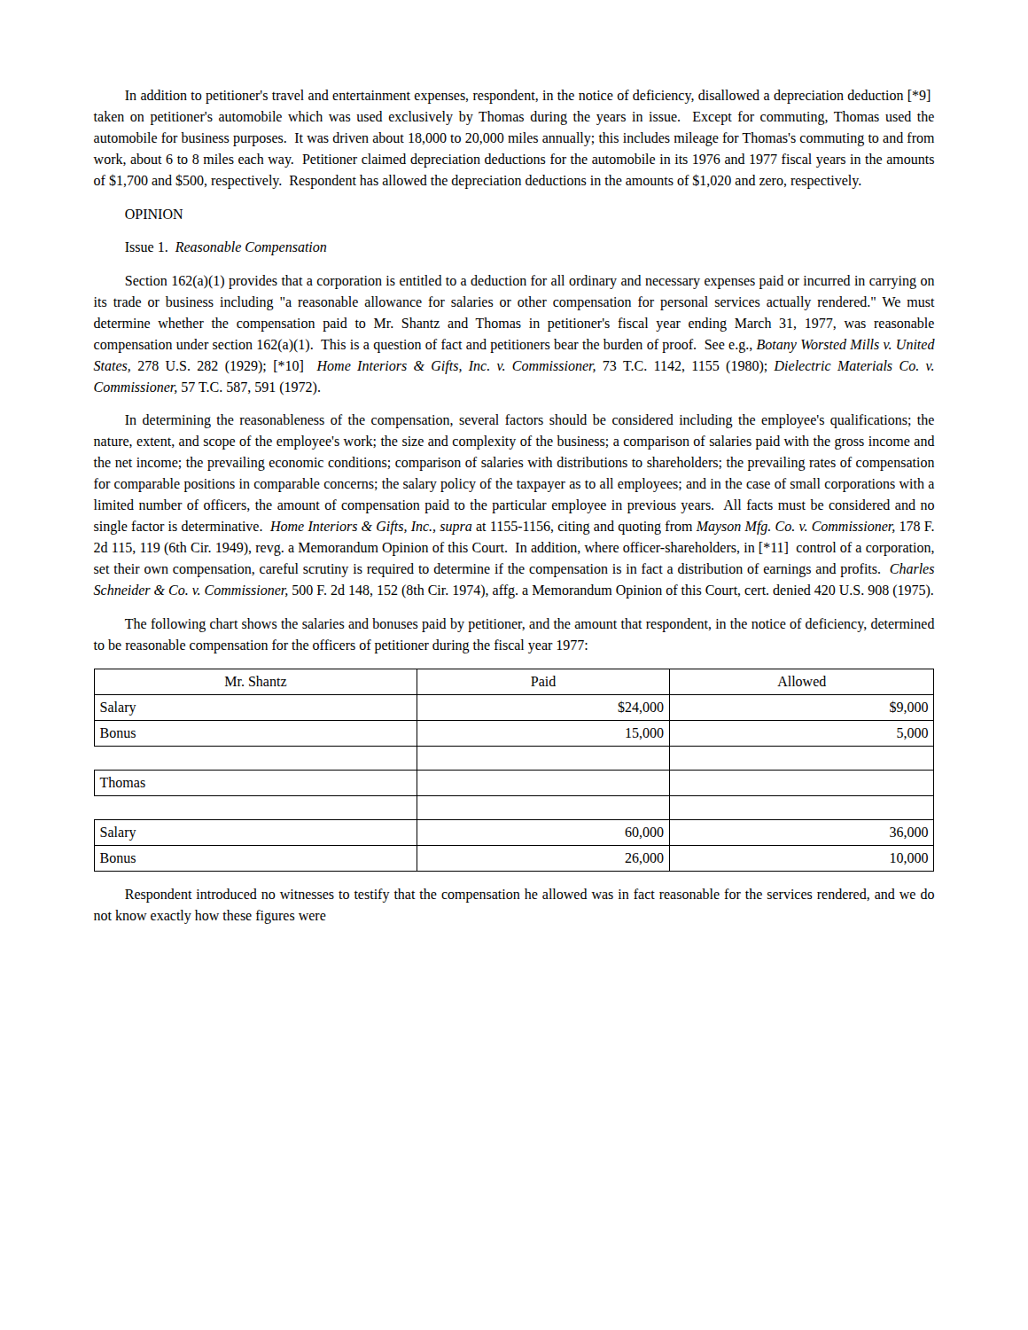In addition to petitioner's travel and entertainment expenses, respondent, in the notice of deficiency, disallowed a depreciation deduction [*9] taken on petitioner's automobile which was used exclusively by Thomas during the years in issue. Except for commuting, Thomas used the automobile for business purposes. It was driven about 18,000 to 20,000 miles annually; this includes mileage for Thomas's commuting to and from work, about 6 to 8 miles each way. Petitioner claimed depreciation deductions for the automobile in its 1976 and 1977 fiscal years in the amounts of $1,700 and $500, respectively. Respondent has allowed the depreciation deductions in the amounts of $1,020 and zero, respectively.
OPINION
Issue 1. Reasonable Compensation
Section 162(a)(1) provides that a corporation is entitled to a deduction for all ordinary and necessary expenses paid or incurred in carrying on its trade or business including "a reasonable allowance for salaries or other compensation for personal services actually rendered." We must determine whether the compensation paid to Mr. Shantz and Thomas in petitioner's fiscal year ending March 31, 1977, was reasonable compensation under section 162(a)(1). This is a question of fact and petitioners bear the burden of proof. See e.g., Botany Worsted Mills v. United States, 278 U.S. 282 (1929); [*10] Home Interiors & Gifts, Inc. v. Commissioner, 73 T.C. 1142, 1155 (1980); Dielectric Materials Co. v. Commissioner, 57 T.C. 587, 591 (1972).
In determining the reasonableness of the compensation, several factors should be considered including the employee's qualifications; the nature, extent, and scope of the employee's work; the size and complexity of the business; a comparison of salaries paid with the gross income and the net income; the prevailing economic conditions; comparison of salaries with distributions to shareholders; the prevailing rates of compensation for comparable positions in comparable concerns; the salary policy of the taxpayer as to all employees; and in the case of small corporations with a limited number of officers, the amount of compensation paid to the particular employee in previous years. All facts must be considered and no single factor is determinative. Home Interiors & Gifts, Inc., supra at 1155-1156, citing and quoting from Mayson Mfg. Co. v. Commissioner, 178 F. 2d 115, 119 (6th Cir. 1949), revg. a Memorandum Opinion of this Court. In addition, where officer-shareholders, in [*11] control of a corporation, set their own compensation, careful scrutiny is required to determine if the compensation is in fact a distribution of earnings and profits. Charles Schneider & Co. v. Commissioner, 500 F. 2d 148, 152 (8th Cir. 1974), affg. a Memorandum Opinion of this Court, cert. denied 420 U.S. 908 (1975).
The following chart shows the salaries and bonuses paid by petitioner, and the amount that respondent, in the notice of deficiency, determined to be reasonable compensation for the officers of petitioner during the fiscal year 1977:
| Mr. Shantz | Paid | Allowed |
| --- | --- | --- |
| Salary | $24,000 | $9,000 |
| Bonus | 15,000 | 5,000 |
| Thomas | | |
| Salary | 60,000 | 36,000 |
| Bonus | 26,000 | 10,000 |
Respondent introduced no witnesses to testify that the compensation he allowed was in fact reasonable for the services rendered, and we do not know exactly how these figures were